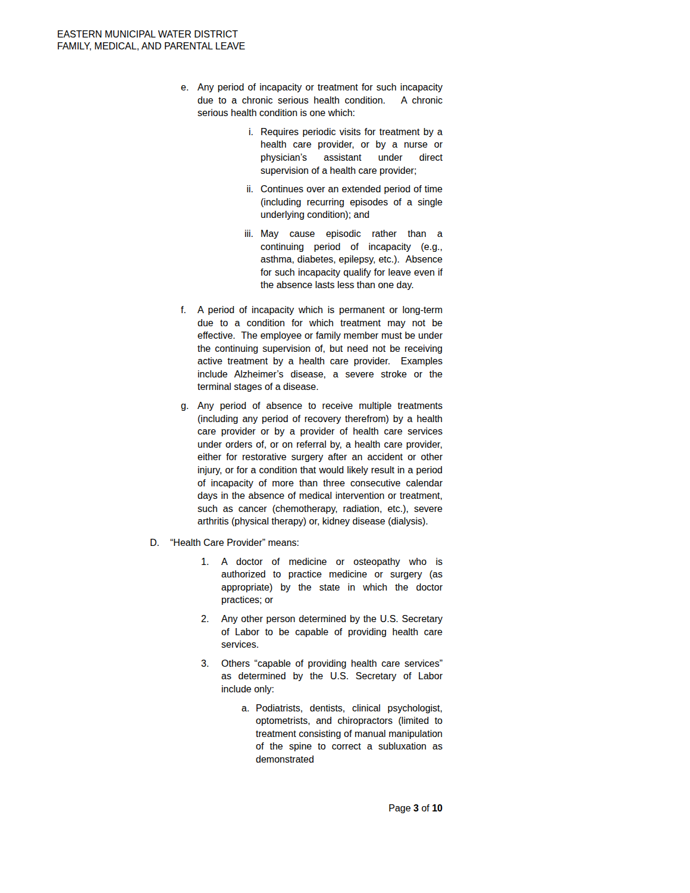EASTERN MUNICIPAL WATER DISTRICT
FAMILY, MEDICAL, AND PARENTAL LEAVE
e.
Any period of incapacity or treatment for such incapacity due to a chronic serious health condition. A chronic serious health condition is one which:
i.
Requires periodic visits for treatment by a health care provider, or by a nurse or physician’s assistant under direct supervision of a health care provider;
ii.
Continues over an extended period of time (including recurring episodes of a single underlying condition); and
iii.
May cause episodic rather than a continuing period of incapacity (e.g., asthma, diabetes, epilepsy, etc.). Absence for such incapacity qualify for leave even if the absence lasts less than one day.
f.
A period of incapacity which is permanent or long-term due to a condition for which treatment may not be effective. The employee or family member must be under the continuing supervision of, but need not be receiving active treatment by a health care provider. Examples include Alzheimer’s disease, a severe stroke or the terminal stages of a disease.
g.
Any period of absence to receive multiple treatments (including any period of recovery therefrom) by a health care provider or by a provider of health care services under orders of, or on referral by, a health care provider, either for restorative surgery after an accident or other injury, or for a condition that would likely result in a period of incapacity of more than three consecutive calendar days in the absence of medical intervention or treatment, such as cancer (chemotherapy, radiation, etc.), severe arthritis (physical therapy) or, kidney disease (dialysis).
D.
“Health Care Provider” means:
1.
A doctor of medicine or osteopathy who is authorized to practice medicine or surgery (as appropriate) by the state in which the doctor practices; or
2.
Any other person determined by the U.S. Secretary of Labor to be capable of providing health care services.
3.
Others “capable of providing health care services” as determined by the U.S. Secretary of Labor include only:
a.
Podiatrists, dentists, clinical psychologist, optometrists, and chiropractors (limited to treatment consisting of manual manipulation of the spine to correct a subluxation as demonstrated
Page 3 of 10